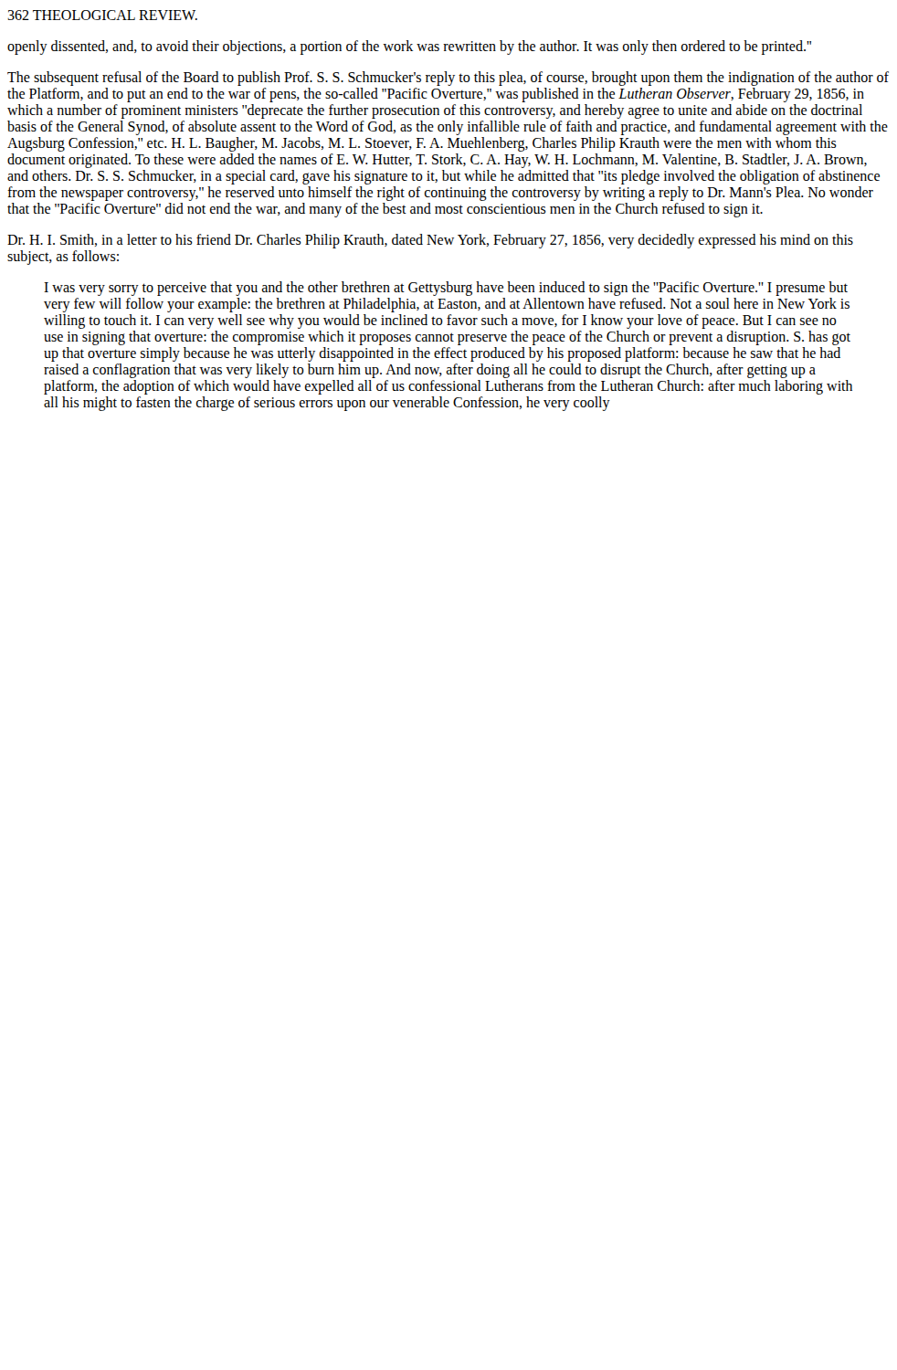362 THEOLOGICAL REVIEW.
openly dissented, and, to avoid their objections, a portion of the work was rewritten by the author. It was only then ordered to be printed.''
The subsequent refusal of the Board to publish Prof. S. S. Schmucker's reply to this plea, of course, brought upon them the indignation of the author of the Platform, and to put an end to the war of pens, the so-called ''Pacific Overture,'' was published in the Lutheran Observer, February 29, 1856, in which a number of prominent ministers ''deprecate the further prosecution of this controversy, and hereby agree to unite and abide on the doctrinal basis of the General Synod, of absolute assent to the Word of God, as the only infallible rule of faith and practice, and fundamental agreement with the Augsburg Confession,'' etc. H. L. Baugher, M. Jacobs, M. L. Stoever, F. A. Muehlenberg, Charles Philip Krauth were the men with whom this document originated. To these were added the names of E. W. Hutter, T. Stork, C. A. Hay, W. H. Lochmann, M. Valentine, B. Stadtler, J. A. Brown, and others. Dr. S. S. Schmucker, in a special card, gave his signature to it, but while he admitted that ''its pledge involved the obligation of abstinence from the newspaper controversy,'' he reserved unto himself the right of continuing the controversy by writing a reply to Dr. Mann's Plea. No wonder that the ''Pacific Overture'' did not end the war, and many of the best and most conscientious men in the Church refused to sign it.
Dr. H. I. Smith, in a letter to his friend Dr. Charles Philip Krauth, dated New York, February 27, 1856, very decidedly expressed his mind on this subject, as follows:
I was very sorry to perceive that you and the other brethren at Gettysburg have been induced to sign the ''Pacific Overture.'' I presume but very few will follow your example: the brethren at Philadelphia, at Easton, and at Allentown have refused. Not a soul here in New York is willing to touch it. I can very well see why you would be inclined to favor such a move, for I know your love of peace. But I can see no use in signing that overture: the compromise which it proposes cannot preserve the peace of the Church or prevent a disruption. S. has got up that overture simply because he was utterly disappointed in the effect produced by his proposed platform: because he saw that he had raised a conflagration that was very likely to burn him up. And now, after doing all he could to disrupt the Church, after getting up a platform, the adoption of which would have expelled all of us confessional Lutherans from the Lutheran Church: after much laboring with all his might to fasten the charge of serious errors upon our venerable Confession, he very coolly